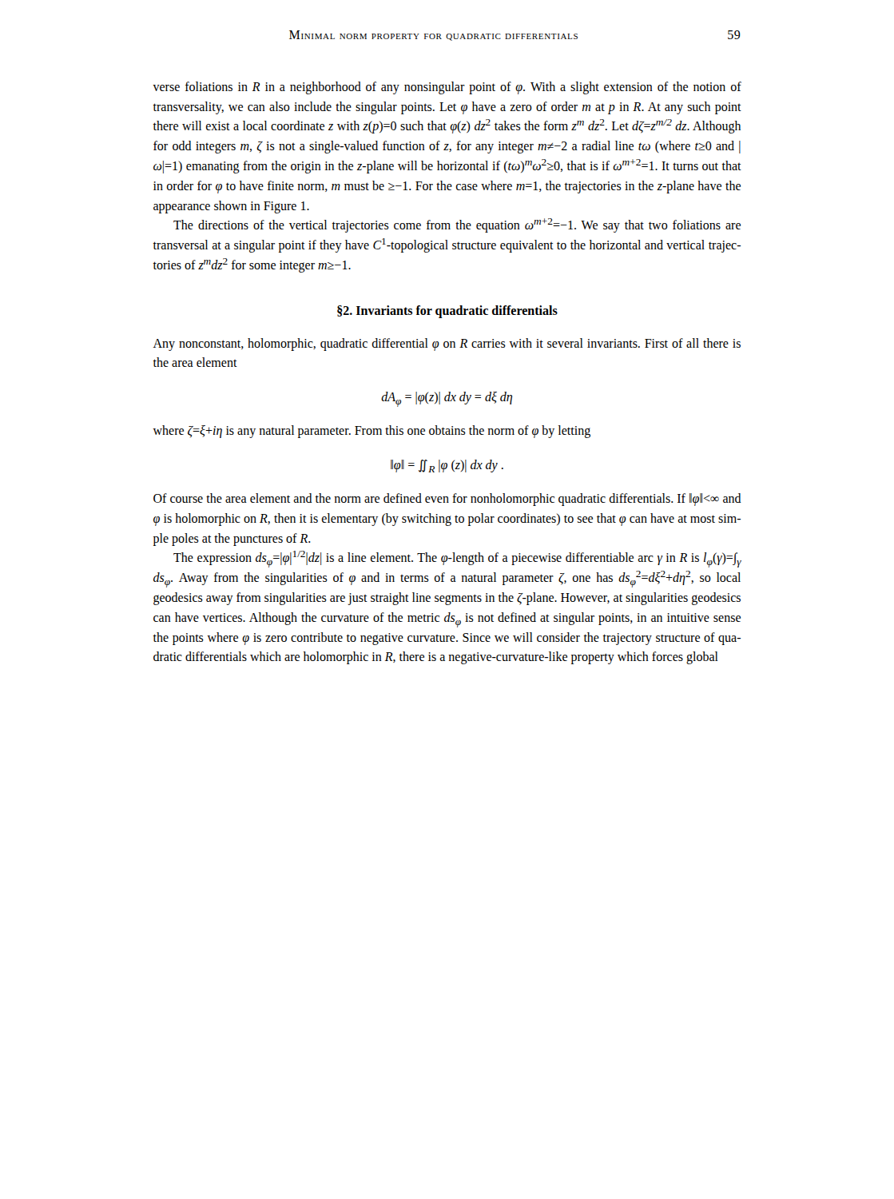Minimal norm property for quadratic differentials 59
verse foliations in R in a neighborhood of any nonsingular point of φ. With a slight extension of the notion of transversality, we can also include the singular points. Let φ have a zero of order m at p in R. At any such point there will exist a local coordinate z with z(p)=0 such that φ(z) dz2 takes the form zm dz2. Let dζ=zm/2 dz. Although for odd integers m, ζ is not a single-valued function of z, for any integer m≠−2 a radial line tω (where t≥0 and |ω|=1) emanating from the origin in the z-plane will be horizontal if (tω)mω2≥0, that is if ωm+2=1. It turns out that in order for φ to have finite norm, m must be ≥−1. For the case where m=1, the trajectories in the z-plane have the appearance shown in Figure 1.
The directions of the vertical trajectories come from the equation ωm+2=−1. We say that two foliations are transversal at a singular point if they have C1-topological structure equivalent to the horizontal and vertical trajectories of zmdz2 for some integer m≥−1.
§2. Invariants for quadratic differentials
Any nonconstant, holomorphic, quadratic differential φ on R carries with it several invariants. First of all there is the area element
dAφ = |φ(z)| dx dy = dξ dη
where ζ=ξ+iη is any natural parameter. From this one obtains the norm of φ by letting
‖φ‖ = ∬R |φ (z)| dx dy .
Of course the area element and the norm are defined even for nonholomorphic quadratic differentials. If ‖φ‖<∞ and φ is holomorphic on R, then it is elementary (by switching to polar coordinates) to see that φ can have at most simple poles at the punctures of R.
The expression dsφ=|φ|1/2|dz| is a line element. The φ-length of a piecewise differentiable arc γ in R is lφ(γ)=∫γ dsφ. Away from the singularities of φ and in terms of a natural parameter ζ, one has dsφ2=dξ2+dη2, so local geodesics away from singularities are just straight line segments in the ζ-plane. However, at singularities geodesics can have vertices. Although the curvature of the metric dsφ is not defined at singular points, in an intuitive sense the points where φ is zero contribute to negative curvature. Since we will consider the trajectory structure of quadratic differentials which are holomorphic in R, there is a negative-curvature-like property which forces global